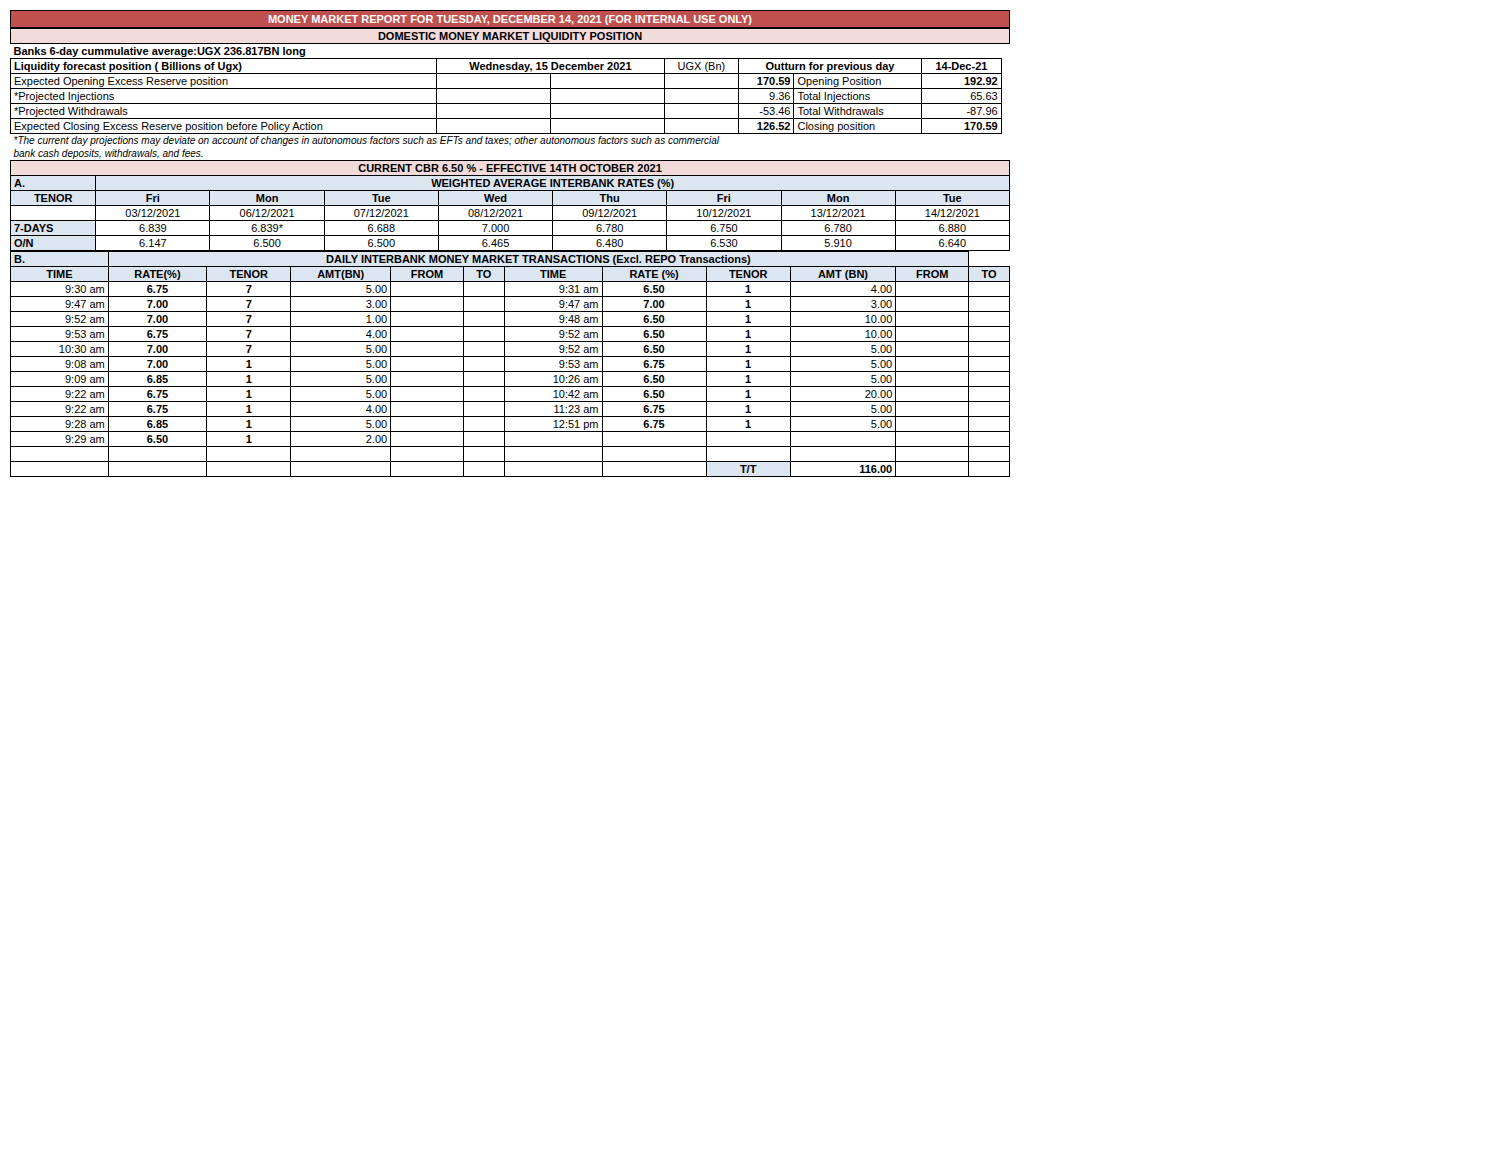| MONEY MARKET REPORT FOR TUESDAY, DECEMBER 14, 2021 (FOR INTERNAL USE ONLY) |
| DOMESTIC MONEY MARKET LIQUIDITY POSITION |
| Banks 6-day cummulative average:UGX 236.817BN long | |
| Liquidity forecast position ( Billions of Ugx) | Wednesday, 15 December 2021 | UGX (Bn) | Outturn for previous day | 14-Dec-21 | |
| Expected Opening Excess Reserve position | | | | 170.59 | Opening Position | 192.92 | |
| *Projected Injections | | | | 9.36 | Total Injections | 65.63 | |
| *Projected Withdrawals | | | | -53.46 | Total Withdrawals | -87.96 | |
| Expected Closing Excess Reserve position before Policy Action | | | | 126.52 | Closing position | 170.59 | |
| *The current day projections may deviate on account of changes in autonomous factors such as EFTs and taxes; other autonomous factors such as commercial | |
| bank cash deposits, withdrawals, and fees. | |
| CURRENT CBR 6.50 % - EFFECTIVE 14TH OCTOBER 2021 |
| A. | WEIGHTED AVERAGE INTERBANK RATES (%) |
| TENOR | Fri | Mon | Tue | Wed | Thu | Fri | Mon | Tue |
| | 03/12/2021 | 06/12/2021 | 07/12/2021 | 08/12/2021 | 09/12/2021 | 10/12/2021 | 13/12/2021 | 14/12/2021 |
| 7-DAYS | 6.839 | 6.839* | 6.688 | 7.000 | 6.780 | 6.750 | 6.780 | 6.880 |
| O/N | 6.147 | 6.500 | 6.500 | 6.465 | 6.480 | 6.530 | 5.910 | 6.640 |
| B. | DAILY INTERBANK MONEY MARKET TRANSACTIONS (Excl. REPO Transactions) |
| TIME | RATE(%) | TENOR | AMT(BN) | FROM | TO | TIME | RATE (%) | TENOR | AMT (BN) | FROM | TO |
| 9:30 am | 6.75 | 7 | 5.00 | | | 9:31 am | 6.50 | 1 | 4.00 | | |
| 9:47 am | 7.00 | 7 | 3.00 | | | 9:47 am | 7.00 | 1 | 3.00 | | |
| 9:52 am | 7.00 | 7 | 1.00 | | | 9:48 am | 6.50 | 1 | 10.00 | | |
| 9:53 am | 6.75 | 7 | 4.00 | | | 9:52 am | 6.50 | 1 | 10.00 | | |
| 10:30 am | 7.00 | 7 | 5.00 | | | 9:52 am | 6.50 | 1 | 5.00 | | |
| 9:08 am | 7.00 | 1 | 5.00 | | | 9:53 am | 6.75 | 1 | 5.00 | | |
| 9:09 am | 6.85 | 1 | 5.00 | | | 10:26 am | 6.50 | 1 | 5.00 | | |
| 9:22 am | 6.75 | 1 | 5.00 | | | 10:42 am | 6.50 | 1 | 20.00 | | |
| 9:22 am | 6.75 | 1 | 4.00 | | | 11:23 am | 6.75 | 1 | 5.00 | | |
| 9:28 am | 6.85 | 1 | 5.00 | | | 12:51 pm | 6.75 | 1 | 5.00 | | |
| 9:29 am | 6.50 | 1 | 2.00 | | | | | | | | |
| | | | | | | | | T/T | 116.00 | | |